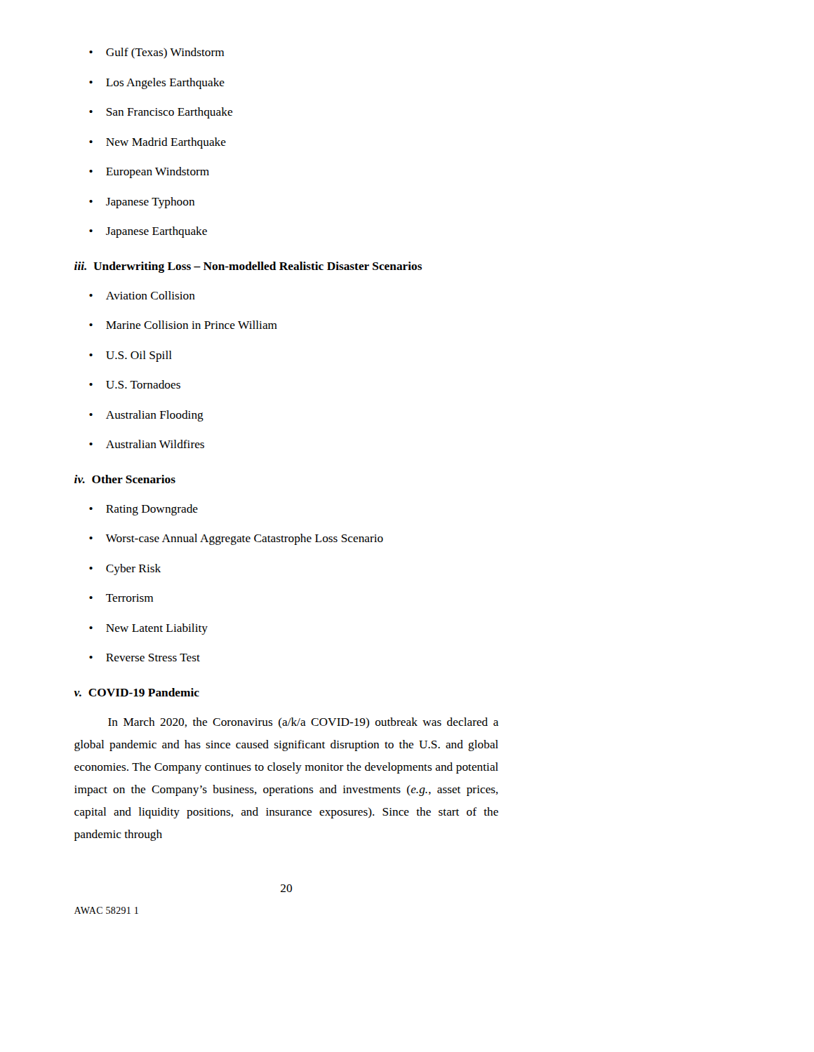Gulf (Texas) Windstorm
Los Angeles Earthquake
San Francisco Earthquake
New Madrid Earthquake
European Windstorm
Japanese Typhoon
Japanese Earthquake
iii. Underwriting Loss – Non-modelled Realistic Disaster Scenarios
Aviation Collision
Marine Collision in Prince William
U.S. Oil Spill
U.S. Tornadoes
Australian Flooding
Australian Wildfires
iv. Other Scenarios
Rating Downgrade
Worst-case Annual Aggregate Catastrophe Loss Scenario
Cyber Risk
Terrorism
New Latent Liability
Reverse Stress Test
v. COVID-19 Pandemic
In March 2020, the Coronavirus (a/k/a COVID-19) outbreak was declared a global pandemic and has since caused significant disruption to the U.S. and global economies. The Company continues to closely monitor the developments and potential impact on the Company’s business, operations and investments (e.g., asset prices, capital and liquidity positions, and insurance exposures). Since the start of the pandemic through
20
AWAC 58291 1